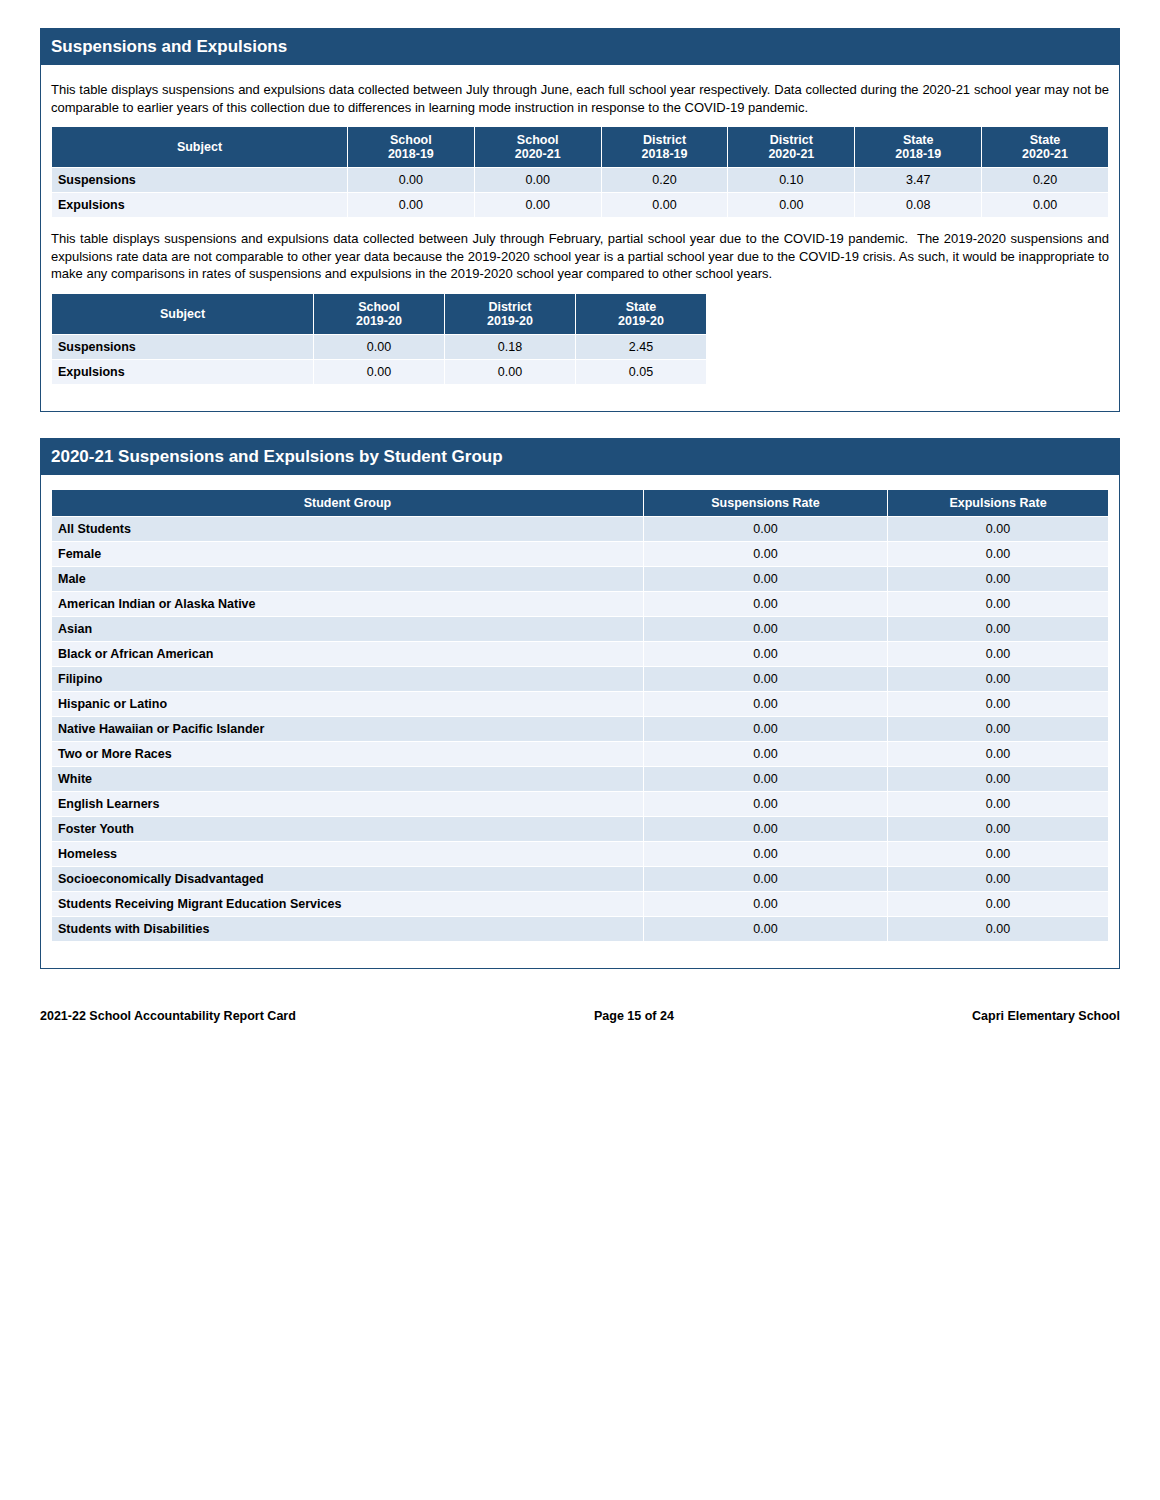Suspensions and Expulsions
This table displays suspensions and expulsions data collected between July through June, each full school year respectively. Data collected during the 2020-21 school year may not be comparable to earlier years of this collection due to differences in learning mode instruction in response to the COVID-19 pandemic.
| Subject | School 2018-19 | School 2020-21 | District 2018-19 | District 2020-21 | State 2018-19 | State 2020-21 |
| --- | --- | --- | --- | --- | --- | --- |
| Suspensions | 0.00 | 0.00 | 0.20 | 0.10 | 3.47 | 0.20 |
| Expulsions | 0.00 | 0.00 | 0.00 | 0.00 | 0.08 | 0.00 |
This table displays suspensions and expulsions data collected between July through February, partial school year due to the COVID-19 pandemic. The 2019-2020 suspensions and expulsions rate data are not comparable to other year data because the 2019-2020 school year is a partial school year due to the COVID-19 crisis. As such, it would be inappropriate to make any comparisons in rates of suspensions and expulsions in the 2019-2020 school year compared to other school years.
| Subject | School 2019-20 | District 2019-20 | State 2019-20 |
| --- | --- | --- | --- |
| Suspensions | 0.00 | 0.18 | 2.45 |
| Expulsions | 0.00 | 0.00 | 0.05 |
2020-21 Suspensions and Expulsions by Student Group
| Student Group | Suspensions Rate | Expulsions Rate |
| --- | --- | --- |
| All Students | 0.00 | 0.00 |
| Female | 0.00 | 0.00 |
| Male | 0.00 | 0.00 |
| American Indian or Alaska Native | 0.00 | 0.00 |
| Asian | 0.00 | 0.00 |
| Black or African American | 0.00 | 0.00 |
| Filipino | 0.00 | 0.00 |
| Hispanic or Latino | 0.00 | 0.00 |
| Native Hawaiian or Pacific Islander | 0.00 | 0.00 |
| Two or More Races | 0.00 | 0.00 |
| White | 0.00 | 0.00 |
| English Learners | 0.00 | 0.00 |
| Foster Youth | 0.00 | 0.00 |
| Homeless | 0.00 | 0.00 |
| Socioeconomically Disadvantaged | 0.00 | 0.00 |
| Students Receiving Migrant Education Services | 0.00 | 0.00 |
| Students with Disabilities | 0.00 | 0.00 |
2021-22 School Accountability Report Card Page 15 of 24 Capri Elementary School